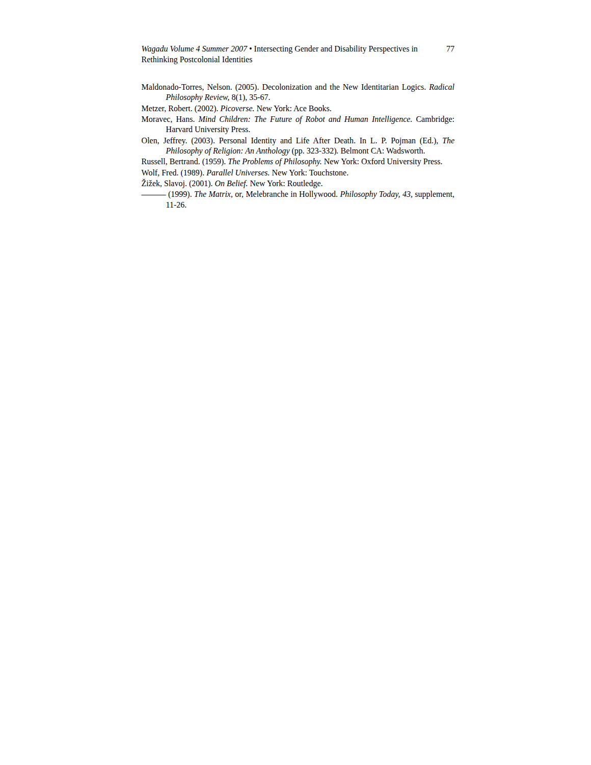Wagadu Volume 4 Summer 2007 • Intersecting Gender and Disability Perspectives in Rethinking Postcolonial Identities
77
Maldonado-Torres, Nelson. (2005). Decolonization and the New Identitarian Logics. Radical Philosophy Review, 8(1), 35-67.
Metzer, Robert. (2002). Picoverse. New York: Ace Books.
Moravec, Hans. Mind Children: The Future of Robot and Human Intelligence. Cambridge: Harvard University Press.
Olen, Jeffrey. (2003). Personal Identity and Life After Death. In L. P. Pojman (Ed.), The Philosophy of Religion: An Anthology (pp. 323-332). Belmont CA: Wadsworth.
Russell, Bertrand. (1959). The Problems of Philosophy. New York: Oxford University Press.
Wolf, Fred. (1989). Parallel Universes. New York: Touchstone.
Žižek, Slavoj. (2001). On Belief. New York: Routledge.
——— (1999). The Matrix, or, Melebranche in Hollywood. Philosophy Today, 43, supplement, 11-26.